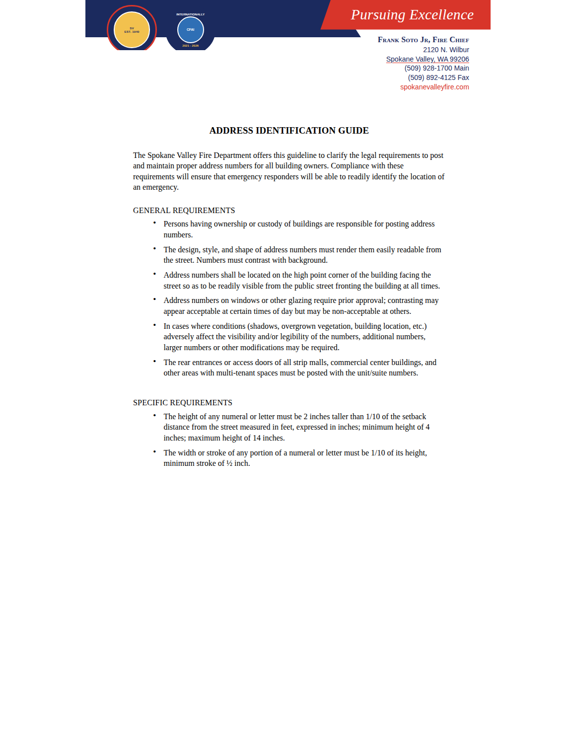Pursuing Excellence
SV
EST. 1940
INTERNATIONALLY
CFAI
2021 - 2026
Frank Soto Jr, Fire Chief
2120 N. Wilbur
Spokane Valley, WA 99206
(509) 928-1700 Main
(509) 892-4125 Fax
spokanevalleyfire.com
ADDRESS IDENTIFICATION GUIDE
The Spokane Valley Fire Department offers this guideline to clarify the legal requirements to post and maintain proper address numbers for all building owners. Compliance with these requirements will ensure that emergency responders will be able to readily identify the location of an emergency.
GENERAL REQUIREMENTS
Persons having ownership or custody of buildings are responsible for posting address numbers.
The design, style, and shape of address numbers must render them easily readable from the street. Numbers must contrast with background.
Address numbers shall be located on the high point corner of the building facing the street so as to be readily visible from the public street fronting the building at all times.
Address numbers on windows or other glazing require prior approval; contrasting may appear acceptable at certain times of day but may be non-acceptable at others.
In cases where conditions (shadows, overgrown vegetation, building location, etc.) adversely affect the visibility and/or legibility of the numbers, additional numbers, larger numbers or other modifications may be required.
The rear entrances or access doors of all strip malls, commercial center buildings, and other areas with multi-tenant spaces must be posted with the unit/suite numbers.
SPECIFIC REQUIREMENTS
The height of any numeral or letter must be 2 inches taller than 1/10 of the setback distance from the street measured in feet, expressed in inches; minimum height of 4 inches; maximum height of 14 inches.
The width or stroke of any portion of a numeral or letter must be 1/10 of its height, minimum stroke of ½ inch.